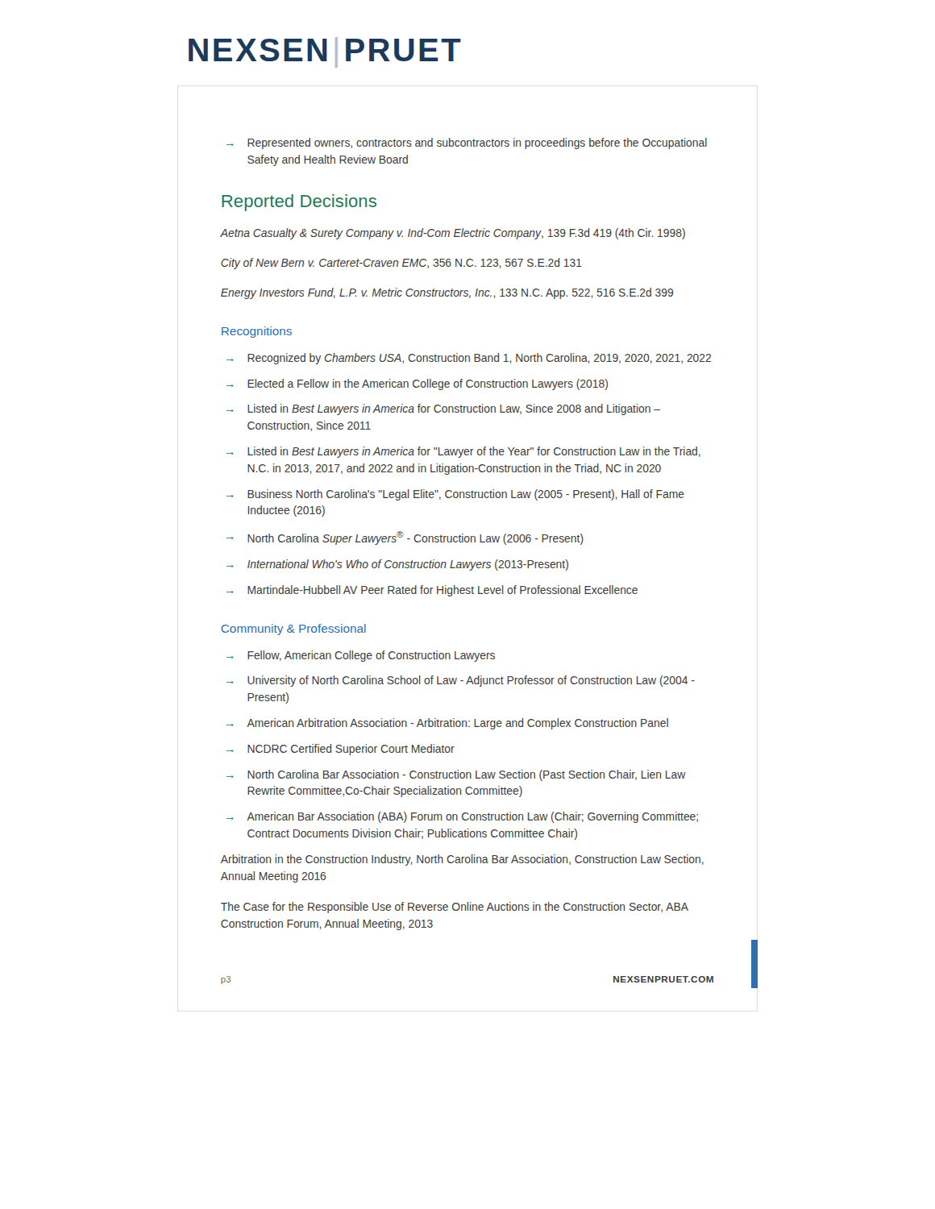NEXSEN|PRUET
Represented owners, contractors and subcontractors in proceedings before the Occupational Safety and Health Review Board
Reported Decisions
Aetna Casualty & Surety Company v. Ind-Com Electric Company, 139 F.3d 419 (4th Cir. 1998)
City of New Bern v. Carteret-Craven EMC, 356 N.C. 123, 567 S.E.2d 131
Energy Investors Fund, L.P. v. Metric Constructors, Inc., 133 N.C. App. 522, 516 S.E.2d 399
Recognitions
Recognized by Chambers USA, Construction Band 1, North Carolina, 2019, 2020, 2021, 2022
Elected a Fellow in the American College of Construction Lawyers (2018)
Listed in Best Lawyers in America for Construction Law, Since 2008 and Litigation – Construction, Since 2011
Listed in Best Lawyers in America for "Lawyer of the Year" for Construction Law in the Triad, N.C. in 2013, 2017, and 2022 and in Litigation-Construction in the Triad, NC in 2020
Business North Carolina's "Legal Elite", Construction Law (2005 - Present), Hall of Fame Inductee (2016)
North Carolina Super Lawyers® - Construction Law (2006 - Present)
International Who's Who of Construction Lawyers (2013-Present)
Martindale-Hubbell AV Peer Rated for Highest Level of Professional Excellence
Community & Professional
Fellow, American College of Construction Lawyers
University of North Carolina School of Law - Adjunct Professor of Construction Law (2004 - Present)
American Arbitration Association - Arbitration: Large and Complex Construction Panel
NCDRC Certified Superior Court Mediator
North Carolina Bar Association - Construction Law Section (Past Section Chair, Lien Law Rewrite Committee,Co-Chair Specialization Committee)
American Bar Association (ABA) Forum on Construction Law (Chair; Governing Committee; Contract Documents Division Chair; Publications Committee Chair)
Arbitration in the Construction Industry, North Carolina Bar Association, Construction Law Section, Annual Meeting 2016
The Case for the Responsible Use of Reverse Online Auctions in the Construction Sector, ABA Construction Forum, Annual Meeting, 2013
p3 NEXSENPRUET.COM